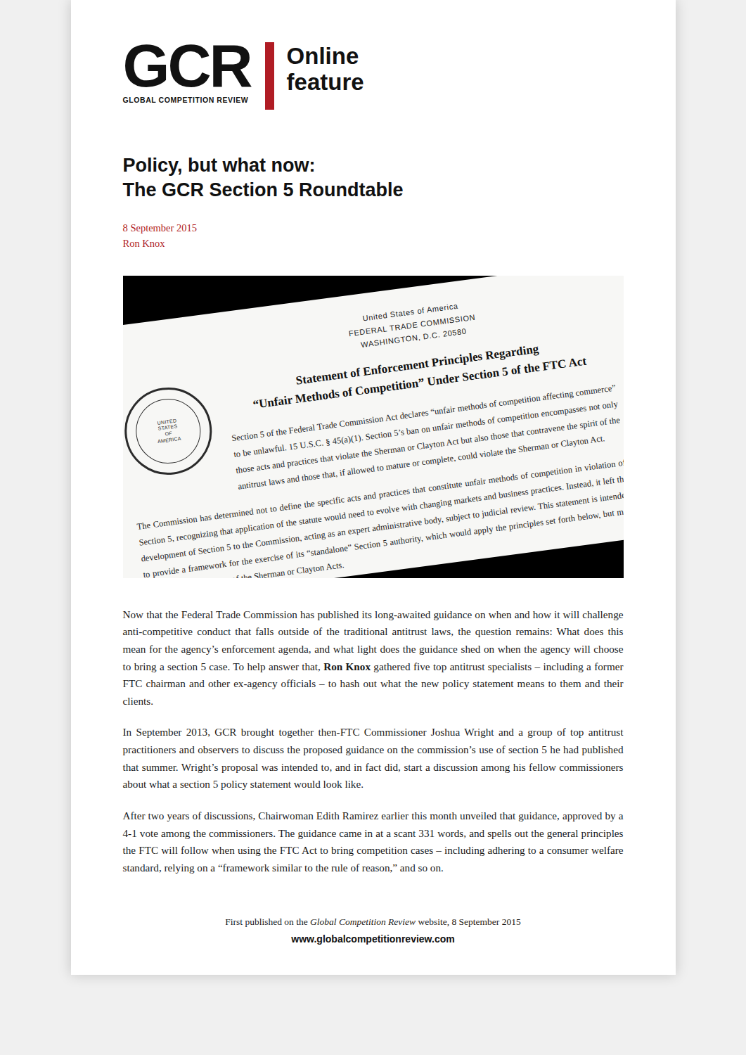GCR
GLOBAL COMPETITION REVIEW
Online
feature
Policy, but what now:
The GCR Section 5 Roundtable
8 September 2015
Ron Knox
UNITED
STATES
OF
AMERICA
United States of America
FEDERAL TRADE COMMISSION
WASHINGTON, D.C. 20580
Statement of Enforcement Principles Regarding
“Unfair Methods of Competition” Under Section 5 of the FTC Act
Section 5 of the Federal Trade Commission Act declares “unfair methods of competition affecting commerce” to be unlawful. 15 U.S.C. § 45(a)(1). Section 5’s ban on unfair methods of competition encompasses not only those acts and practices that violate the Sherman or Clayton Act but also those that contravene the spirit of the antitrust laws and those that, if allowed to mature or complete, could violate the Sherman or Clayton Act.
The Commission has determined not to define the specific acts and practices that constitute unfair methods of competition in violation of Section 5, recognizing that application of the statute would need to evolve with changing markets and business practices. Instead, it left the development of Section 5 to the Commission, acting as an expert administrative body, subject to judicial review. This statement is intended to provide a framework for the exercise of its “standalone” Section 5 authority, which would apply the principles set forth below, but may not fall within the scope of the Sherman or Clayton Acts.
Now that the Federal Trade Commission has published its long-awaited guidance on when and how it will challenge anti-competitive conduct that falls outside of the traditional antitrust laws, the question remains: What does this mean for the agency’s enforcement agenda, and what light does the guidance shed on when the agency will choose to bring a section 5 case. To help answer that, Ron Knox gathered five top antitrust specialists – including a former FTC chairman and other ex-agency officials – to hash out what the new policy statement means to them and their clients.
In September 2013, GCR brought together then-FTC Commissioner Joshua Wright and a group of top antitrust practitioners and observers to discuss the proposed guidance on the commission’s use of section 5 he had published that summer. Wright’s proposal was intended to, and in fact did, start a discussion among his fellow commissioners about what a section 5 policy statement would look like.
After two years of discussions, Chairwoman Edith Ramirez earlier this month unveiled that guidance, approved by a 4-1 vote among the commissioners. The guidance came in at a scant 331 words, and spells out the general principles the FTC will follow when using the FTC Act to bring competition cases – including adhering to a consumer welfare standard, relying on a “framework similar to the rule of reason,” and so on.
First published on the Global Competition Review website, 8 September 2015
www.globalcompetitionreview.com